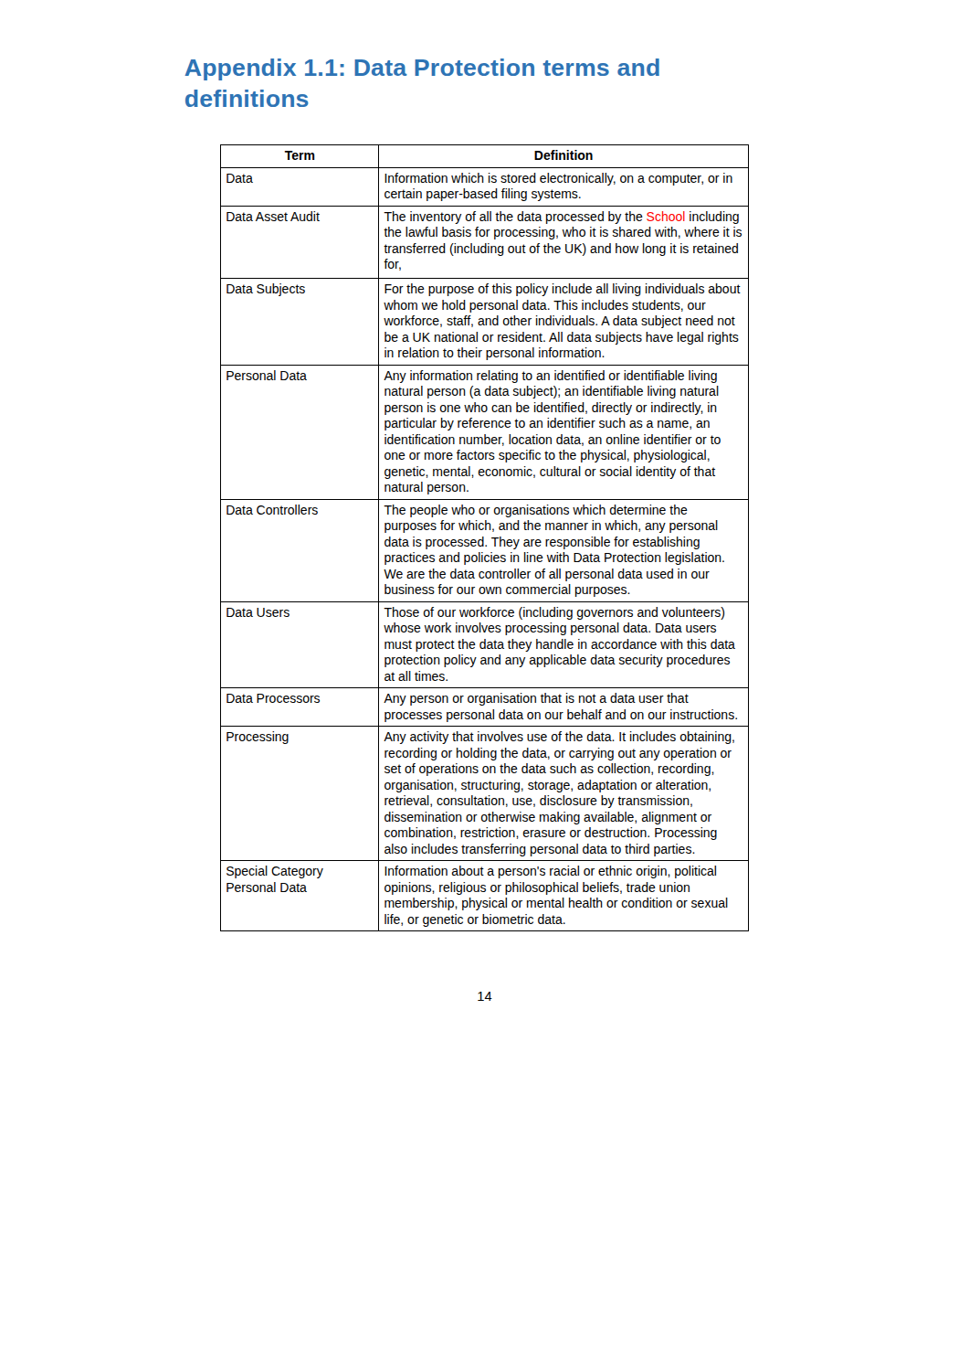Appendix 1.1: Data Protection terms and definitions
| Term | Definition |
| --- | --- |
| Data | Information which is stored electronically, on a computer, or in certain paper-based filing systems. |
| Data Asset Audit | The inventory of all the data processed by the School including the lawful basis for processing, who it is shared with, where it is transferred (including out of the UK) and how long it is retained for, |
| Data Subjects | For the purpose of this policy include all living individuals about whom we hold personal data. This includes students, our workforce, staff, and other individuals. A data subject need not be a UK national or resident. All data subjects have legal rights in relation to their personal information. |
| Personal Data | Any information relating to an identified or identifiable living natural person (a data subject); an identifiable living natural person is one who can be identified, directly or indirectly, in particular by reference to an identifier such as a name, an identification number, location data, an online identifier or to one or more factors specific to the physical, physiological, genetic, mental, economic, cultural or social identity of that natural person. |
| Data Controllers | The people who or organisations which determine the purposes for which, and the manner in which, any personal data is processed. They are responsible for establishing practices and policies in line with Data Protection legislation. We are the data controller of all personal data used in our business for our own commercial purposes. |
| Data Users | Those of our workforce (including governors and volunteers) whose work involves processing personal data. Data users must protect the data they handle in accordance with this data protection policy and any applicable data security procedures at all times. |
| Data Processors | Any person or organisation that is not a data user that processes personal data on our behalf and on our instructions. |
| Processing | Any activity that involves use of the data. It includes obtaining, recording or holding the data, or carrying out any operation or set of operations on the data such as collection, recording, organisation, structuring, storage, adaptation or alteration, retrieval, consultation, use, disclosure by transmission, dissemination or otherwise making available, alignment or combination, restriction, erasure or destruction. Processing also includes transferring personal data to third parties. |
| Special Category Personal Data | Information about a person's racial or ethnic origin, political opinions, religious or philosophical beliefs, trade union membership, physical or mental health or condition or sexual life, or genetic or biometric data. |
14